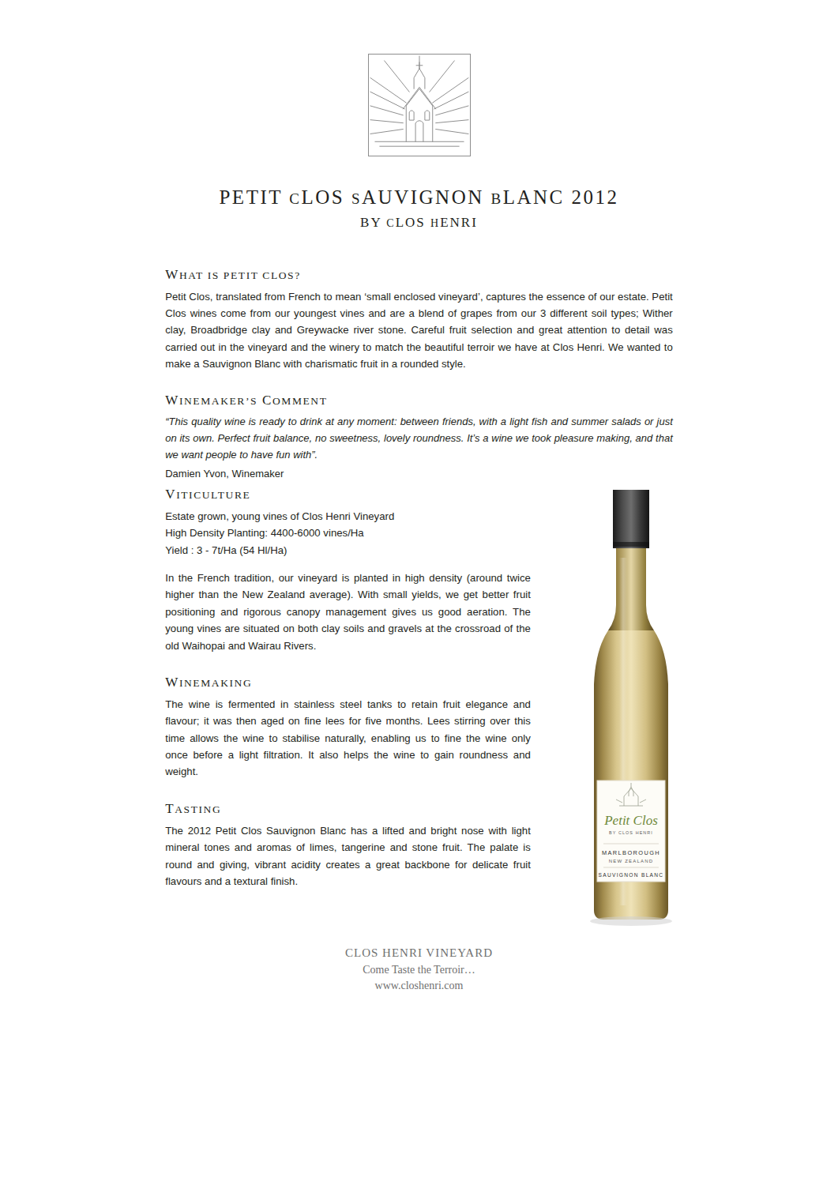Petit Clos Sauvignon Blanc 2012
By Clos Henri
What is petit clos?
Petit Clos, translated from French to mean ‘small enclosed vineyard’, captures the essence of our estate. Petit Clos wines come from our youngest vines and are a blend of grapes from our 3 different soil types; Wither clay, Broadbridge clay and Greywacke river stone. Careful fruit selection and great attention to detail was carried out in the vineyard and the winery to match the beautiful terroir we have at Clos Henri. We wanted to make a Sauvignon Blanc with charismatic fruit in a rounded style.
Winemaker’s Comment
“This quality wine is ready to drink at any moment: between friends, with a light fish and summer salads or just on its own. Perfect fruit balance, no sweetness, lovely roundness. It’s a wine we took pleasure making, and that we want people to have fun with”.
Damien Yvon, Winemaker
Petit Clos BY CLOS HENRI MARLBOROUGH NEW ZEALAND SAUVIGNON BLANC
Viticulture
Estate grown, young vines of Clos Henri Vineyard
High Density Planting: 4400-6000 vines/Ha
Yield : 3 - 7t/Ha (54 Hl/Ha)
In the French tradition, our vineyard is planted in high density (around twice higher than the New Zealand average). With small yields, we get better fruit positioning and rigorous canopy management gives us good aeration. The young vines are situated on both clay soils and gravels at the crossroad of the old Waihopai and Wairau Rivers.
Winemaking
The wine is fermented in stainless steel tanks to retain fruit elegance and flavour; it was then aged on fine lees for five months. Lees stirring over this time allows the wine to stabilise naturally, enabling us to fine the wine only once before a light filtration. It also helps the wine to gain roundness and weight.
Tasting
The 2012 Petit Clos Sauvignon Blanc has a lifted and bright nose with light mineral tones and aromas of limes, tangerine and stone fruit. The palate is round and giving, vibrant acidity creates a great backbone for delicate fruit flavours and a textural finish.
CLOS HENRI VINEYARD
Come Taste the Terroir…
www.closhenri.com